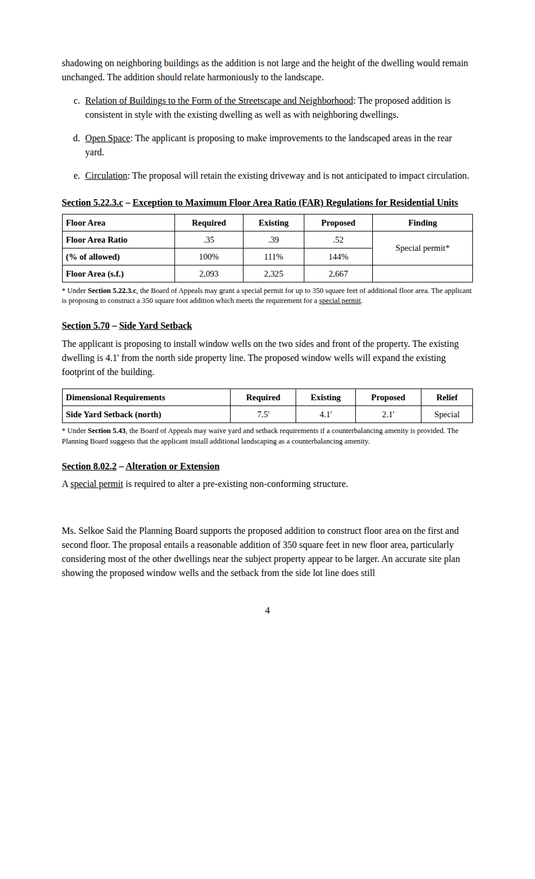shadowing on neighboring buildings as the addition is not large and the height of the dwelling would remain unchanged. The addition should relate harmoniously to the landscape.
Relation of Buildings to the Form of the Streetscape and Neighborhood: The proposed addition is consistent in style with the existing dwelling as well as with neighboring dwellings.
Open Space: The applicant is proposing to make improvements to the landscaped areas in the rear yard.
Circulation: The proposal will retain the existing driveway and is not anticipated to impact circulation.
Section 5.22.3.c – Exception to Maximum Floor Area Ratio (FAR) Regulations for Residential Units
| Floor Area | Required | Existing | Proposed | Finding |
| --- | --- | --- | --- | --- |
| Floor Area Ratio | .35 | .39 | .52 | Special permit* |
| (% of allowed) | 100% | 111% | 144% |
| Floor Area (s.f.) | 2,093 | 2,325 | 2,667 | |
* Under Section 5.22.3.c, the Board of Appeals may grant a special permit for up to 350 square feet of additional floor area. The applicant is proposing to construct a 350 square foot addition which meets the requirement for a special permit.
Section 5.70 – Side Yard Setback
The applicant is proposing to install window wells on the two sides and front of the property. The existing dwelling is 4.1' from the north side property line. The proposed window wells will expand the existing footprint of the building.
| Dimensional Requirements | Required | Existing | Proposed | Relief |
| --- | --- | --- | --- | --- |
| Side Yard Setback (north) | 7.5' | 4.1' | 2.1' | Special |
* Under Section 5.43, the Board of Appeals may waive yard and setback requirements if a counterbalancing amenity is provided. The Planning Board suggests that the applicant install additional landscaping as a counterbalancing amenity.
Section 8.02.2 – Alteration or Extension
A special permit is required to alter a pre-existing non-conforming structure.
Ms. Selkoe Said the Planning Board supports the proposed addition to construct floor area on the first and second floor. The proposal entails a reasonable addition of 350 square feet in new floor area, particularly considering most of the other dwellings near the subject property appear to be larger. An accurate site plan showing the proposed window wells and the setback from the side lot line does still
4